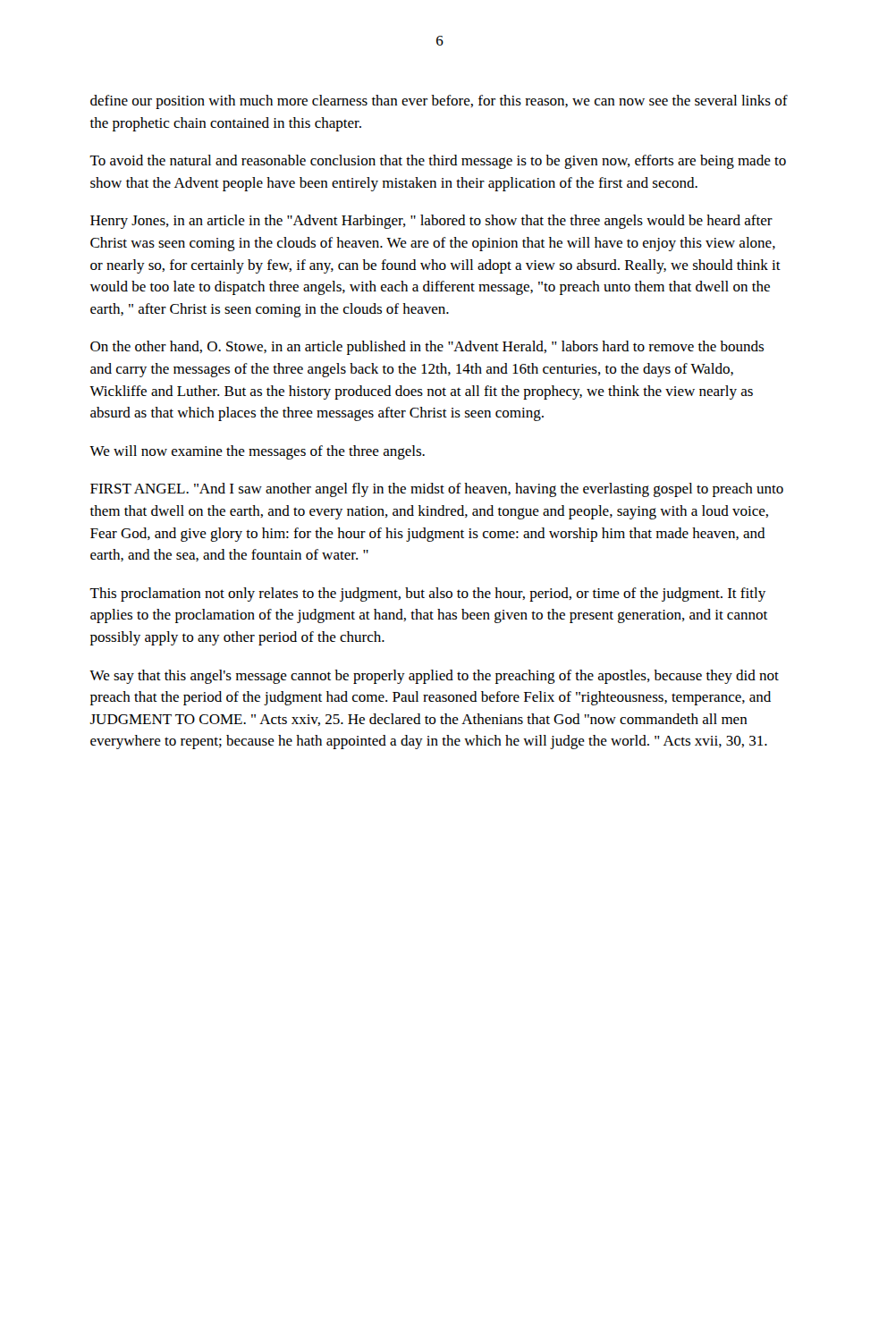6
define our position with much more clearness than ever before, for this reason, we can now see the several links of the prophetic chain contained in this chapter.
To avoid the natural and reasonable conclusion that the third message is to be given now, efforts are being made to show that the Advent people have been entirely mistaken in their application of the first and second.
Henry Jones, in an article in the "Advent Harbinger, " labored to show that the three angels would be heard after Christ was seen coming in the clouds of heaven. We are of the opinion that he will have to enjoy this view alone, or nearly so, for certainly by few, if any, can be found who will adopt a view so absurd. Really, we should think it would be too late to dispatch three angels, with each a different message, "to preach unto them that dwell on the earth, " after Christ is seen coming in the clouds of heaven.
On the other hand, O. Stowe, in an article published in the "Advent Herald, " labors hard to remove the bounds and carry the messages of the three angels back to the 12th, 14th and 16th centuries, to the days of Waldo, Wickliffe and Luther. But as the history produced does not at all fit the prophecy, we think the view nearly as absurd as that which places the three messages after Christ is seen coming.
We will now examine the messages of the three angels.
FIRST ANGEL. "And I saw another angel fly in the midst of heaven, having the everlasting gospel to preach unto them that dwell on the earth, and to every nation, and kindred, and tongue and people, saying with a loud voice, Fear God, and give glory to him: for the hour of his judgment is come: and worship him that made heaven, and earth, and the sea, and the fountain of water. "
This proclamation not only relates to the judgment, but also to the hour, period, or time of the judgment. It fitly applies to the proclamation of the judgment at hand, that has been given to the present generation, and it cannot possibly apply to any other period of the church.
We say that this angel's message cannot be properly applied to the preaching of the apostles, because they did not preach that the period of the judgment had come. Paul reasoned before Felix of "righteousness, temperance, and JUDGMENT TO COME. " Acts xxiv, 25. He declared to the Athenians that God "now commandeth all men everywhere to repent; because he hath appointed a day in the which he will judge the world. " Acts xvii, 30, 31.